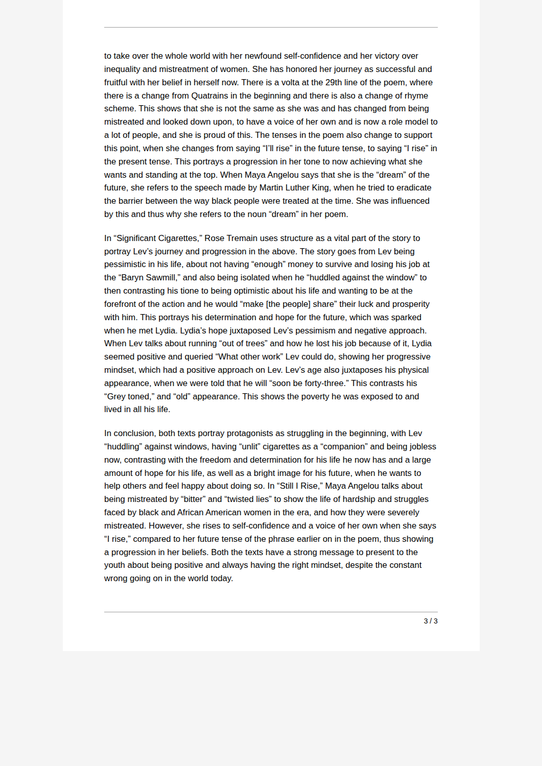to take over the whole world with her newfound self-confidence and her victory over inequality and mistreatment of women. She has honored her journey as successful and fruitful with her belief in herself now. There is a volta at the 29th line of the poem, where there is a change from Quatrains in the beginning and there is also a change of rhyme scheme. This shows that she is not the same as she was and has changed from being mistreated and looked down upon, to have a voice of her own and is now a role model to a lot of people, and she is proud of this. The tenses in the poem also change to support this point, when she changes from saying “I’ll rise” in the future tense, to saying “I rise” in the present tense. This portrays a progression in her tone to now achieving what she wants and standing at the top. When Maya Angelou says that she is the “dream” of the future, she refers to the speech made by Martin Luther King, when he tried to eradicate the barrier between the way black people were treated at the time. She was influenced by this and thus why she refers to the noun “dream” in her poem.
In “Significant Cigarettes,” Rose Tremain uses structure as a vital part of the story to portray Lev’s journey and progression in the above. The story goes from Lev being pessimistic in his life, about not having “enough” money to survive and losing his job at the “Baryn Sawmill,” and also being isolated when he “huddled against the window” to then contrasting his tione to being optimistic about his life and wanting to be at the forefront of the action and he would “make [the people] share” their luck and prosperity with him. This portrays his determination and hope for the future, which was sparked when he met Lydia. Lydia’s hope juxtaposed Lev’s pessimism and negative approach. When Lev talks about running “out of trees” and how he lost his job because of it, Lydia seemed positive and queried “What other work” Lev could do, showing her progressive mindset, which had a positive approach on Lev. Lev’s age also juxtaposes his physical appearance, when we were told that he will “soon be forty-three.” This contrasts his “Grey toned,” and “old” appearance. This shows the poverty he was exposed to and lived in all his life.
In conclusion, both texts portray protagonists as struggling in the beginning, with Lev “huddling” against windows, having “unlit” cigarettes as a “companion” and being jobless now, contrasting with the freedom and determination for his life he now has and a large amount of hope for his life, as well as a bright image for his future, when he wants to help others and feel happy about doing so. In “Still I Rise,” Maya Angelou talks about being mistreated by “bitter” and “twisted lies” to show the life of hardship and struggles faced by black and African American women in the era, and how they were severely mistreated. However, she rises to self-confidence and a voice of her own when she says “I rise,” compared to her future tense of the phrase earlier on in the poem, thus showing a progression in her beliefs. Both the texts have a strong message to present to the youth about being positive and always having the right mindset, despite the constant wrong going on in the world today.
3 / 3